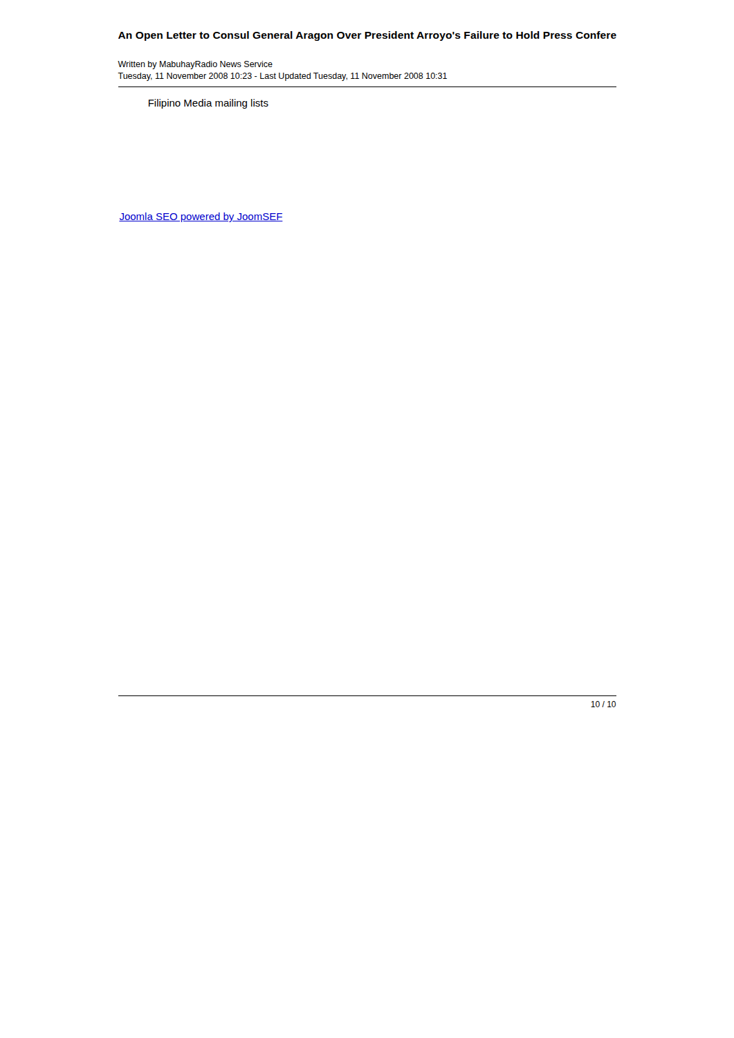An Open Letter to Consul General Aragon Over President Arroyo's Failure to Hold Press Conferences - MabuhayRadio
Written by MabuhayRadio News Service
Tuesday, 11 November 2008 10:23 - Last Updated Tuesday, 11 November 2008 10:31
Filipino Media mailing lists
Joomla SEO powered by JoomSEF
10 / 10